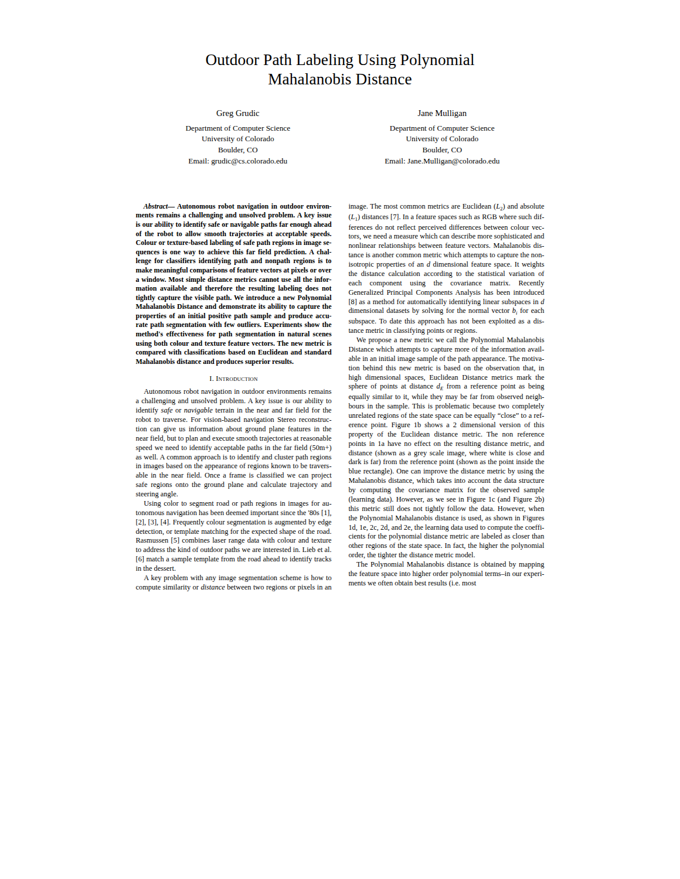Outdoor Path Labeling Using Polynomial
Mahalanobis Distance
Greg Grudic
Department of Computer Science
University of Colorado
Boulder, CO
Email: grudic@cs.colorado.edu
Jane Mulligan
Department of Computer Science
University of Colorado
Boulder, CO
Email: Jane.Mulligan@colorado.edu
Abstract— Autonomous robot navigation in outdoor environments remains a challenging and unsolved problem. A key issue is our ability to identify safe or navigable paths far enough ahead of the robot to allow smooth trajectories at acceptable speeds. Colour or texture-based labeling of safe path regions in image sequences is one way to achieve this far field prediction. A challenge for classifiers identifying path and nonpath regions is to make meaningful comparisons of feature vectors at pixels or over a window. Most simple distance metrics cannot use all the information available and therefore the resulting labeling does not tightly capture the visible path. We introduce a new Polynomial Mahalanobis Distance and demonstrate its ability to capture the properties of an initial positive path sample and produce accurate path segmentation with few outliers. Experiments show the method's effectiveness for path segmentation in natural scenes using both colour and texture feature vectors. The new metric is compared with classifications based on Euclidean and standard Mahalanobis distance and produces superior results.
I. Introduction
Autonomous robot navigation in outdoor environments remains a challenging and unsolved problem. A key issue is our ability to identify safe or navigable terrain in the near and far field for the robot to traverse. For vision-based navigation Stereo reconstruction can give us information about ground plane features in the near field, but to plan and execute smooth trajectories at reasonable speed we need to identify acceptable paths in the far field (50m+) as well. A common approach is to identify and cluster path regions in images based on the appearance of regions known to be traversable in the near field. Once a frame is classified we can project safe regions onto the ground plane and calculate trajectory and steering angle.
Using color to segment road or path regions in images for autonomous navigation has been deemed important since the '80s [1], [2], [3], [4]. Frequently colour segmentation is augmented by edge detection, or template matching for the expected shape of the road. Rasmussen [5] combines laser range data with colour and texture to address the kind of outdoor paths we are interested in. Lieb et al. [6] match a sample template from the road ahead to identify tracks in the dessert.
A key problem with any image segmentation scheme is how to compute similarity or distance between two regions or pixels in an image. The most common metrics are Euclidean (L2) and absolute (L1) distances [7]. In a feature spaces such as RGB where such differences do not reflect perceived differences between colour vectors, we need a measure which can describe more sophisticated and nonlinear relationships between feature vectors. Mahalanobis distance is another common metric which attempts to capture the non-isotropic properties of an d dimensional feature space. It weights the distance calculation according to the statistical variation of each component using the covariance matrix. Recently Generalized Principal Components Analysis has been introduced [8] as a method for automatically identifying linear subspaces in d dimensional datasets by solving for the normal vector bi for each subspace. To date this approach has not been exploited as a distance metric in classifying points or regions.
We propose a new metric we call the Polynomial Mahalanobis Distance which attempts to capture more of the information available in an initial image sample of the path appearance. The motivation behind this new metric is based on the observation that, in high dimensional spaces, Euclidean Distance metrics mark the sphere of points at distance dE from a reference point as being equally similar to it, while they may be far from observed neighbours in the sample. This is problematic because two completely unrelated regions of the state space can be equally “close” to a reference point. Figure 1b shows a 2 dimensional version of this property of the Euclidean distance metric. The non reference points in 1a have no effect on the resulting distance metric, and distance (shown as a grey scale image, where white is close and dark is far) from the reference point (shown as the point inside the blue rectangle). One can improve the distance metric by using the Mahalanobis distance, which takes into account the data structure by computing the covariance matrix for the observed sample (learning data). However, as we see in Figure 1c (and Figure 2b) this metric still does not tightly follow the data. However, when the Polynomial Mahalanobis distance is used, as shown in Figures 1d, 1e, 2c, 2d, and 2e, the learning data used to compute the coefficients for the polynomial distance metric are labeled as closer than other regions of the state space. In fact, the higher the polynomial order, the tighter the distance metric model.
The Polynomial Mahalanobis distance is obtained by mapping the feature space into higher order polynomial terms–in our experiments we often obtain best results (i.e. most